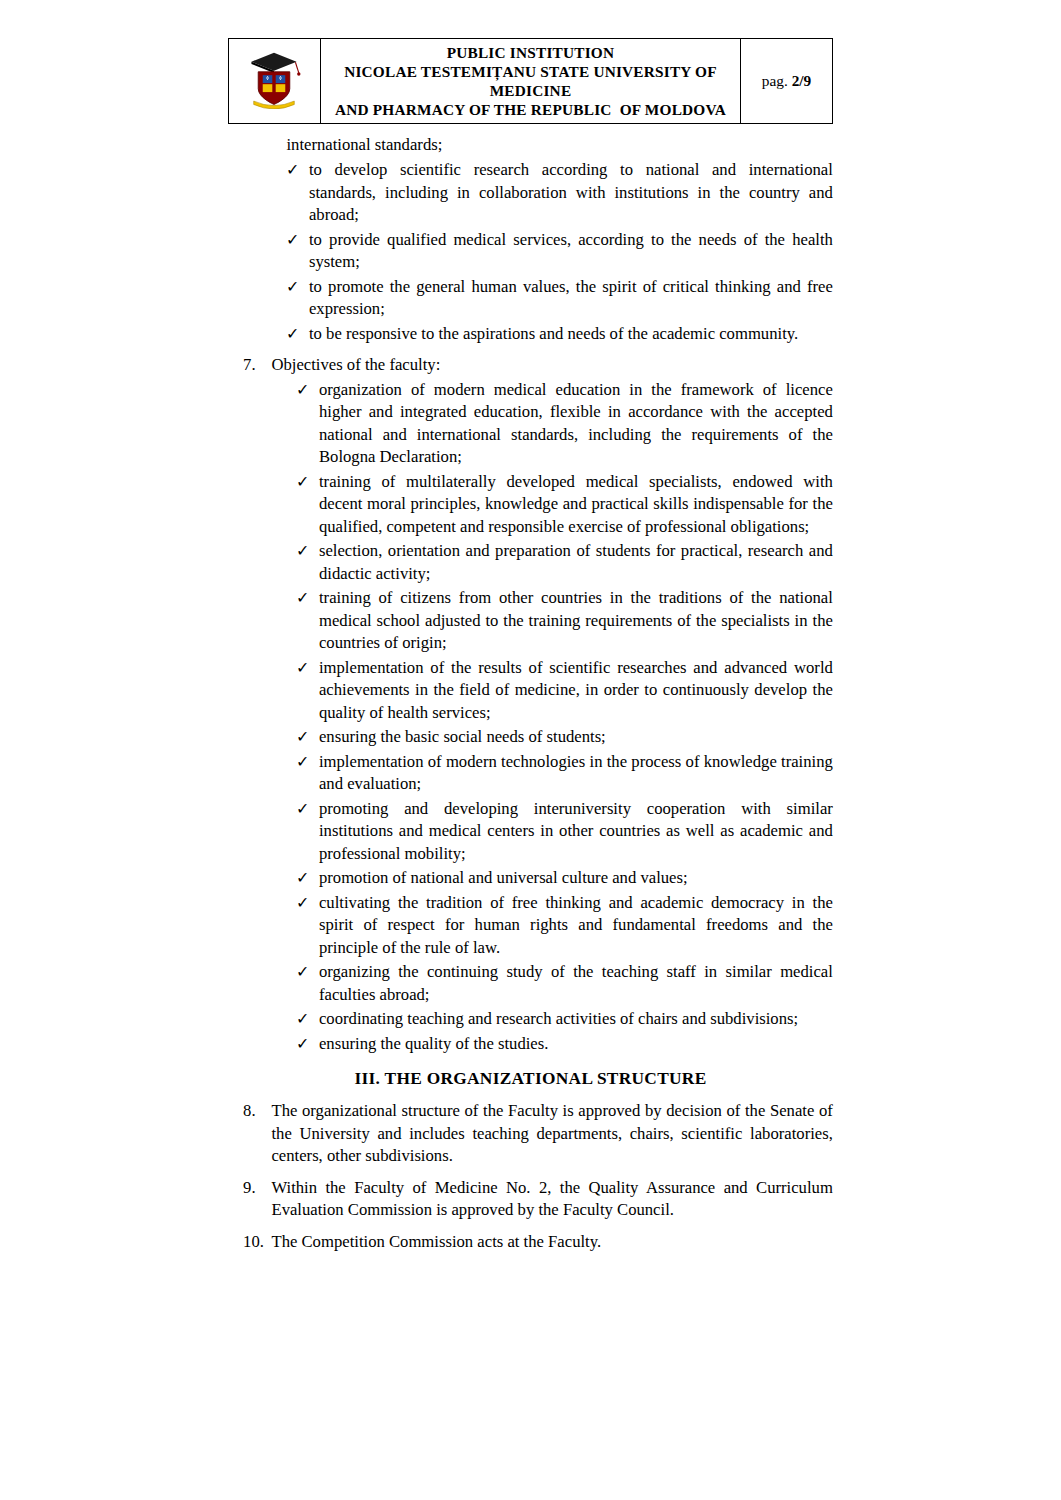| | PUBLIC INSTITUTION NICOLAE TESTEMIȚANU STATE UNIVERSITY OF MEDICINE AND PHARMACY OF THE REPUBLIC OF MOLDOVA | pag. 2/9 |
international standards;
to develop scientific research according to national and international standards, including in collaboration with institutions in the country and abroad;
to provide qualified medical services, according to the needs of the health system;
to promote the general human values, the spirit of critical thinking and free expression;
to be responsive to the aspirations and needs of the academic community.
Objectives of the faculty:
organization of modern medical education in the framework of licence higher and integrated education, flexible in accordance with the accepted national and international standards, including the requirements of the Bologna Declaration;
training of multilaterally developed medical specialists, endowed with decent moral principles, knowledge and practical skills indispensable for the qualified, competent and responsible exercise of professional obligations;
selection, orientation and preparation of students for practical, research and didactic activity;
training of citizens from other countries in the traditions of the national medical school adjusted to the training requirements of the specialists in the countries of origin;
implementation of the results of scientific researches and advanced world achievements in the field of medicine, in order to continuously develop the quality of health services;
ensuring the basic social needs of students;
implementation of modern technologies in the process of knowledge training and evaluation;
promoting and developing interuniversity cooperation with similar institutions and medical centers in other countries as well as academic and professional mobility;
promotion of national and universal culture and values;
cultivating the tradition of free thinking and academic democracy in the spirit of respect for human rights and fundamental freedoms and the principle of the rule of law.
organizing the continuing study of the teaching staff in similar medical faculties abroad;
coordinating teaching and research activities of chairs and subdivisions;
ensuring the quality of the studies.
III. THE ORGANIZATIONAL STRUCTURE
The organizational structure of the Faculty is approved by decision of the Senate of the University and includes teaching departments, chairs, scientific laboratories, centers, other subdivisions.
Within the Faculty of Medicine No. 2, the Quality Assurance and Curriculum Evaluation Commission is approved by the Faculty Council.
The Competition Commission acts at the Faculty.